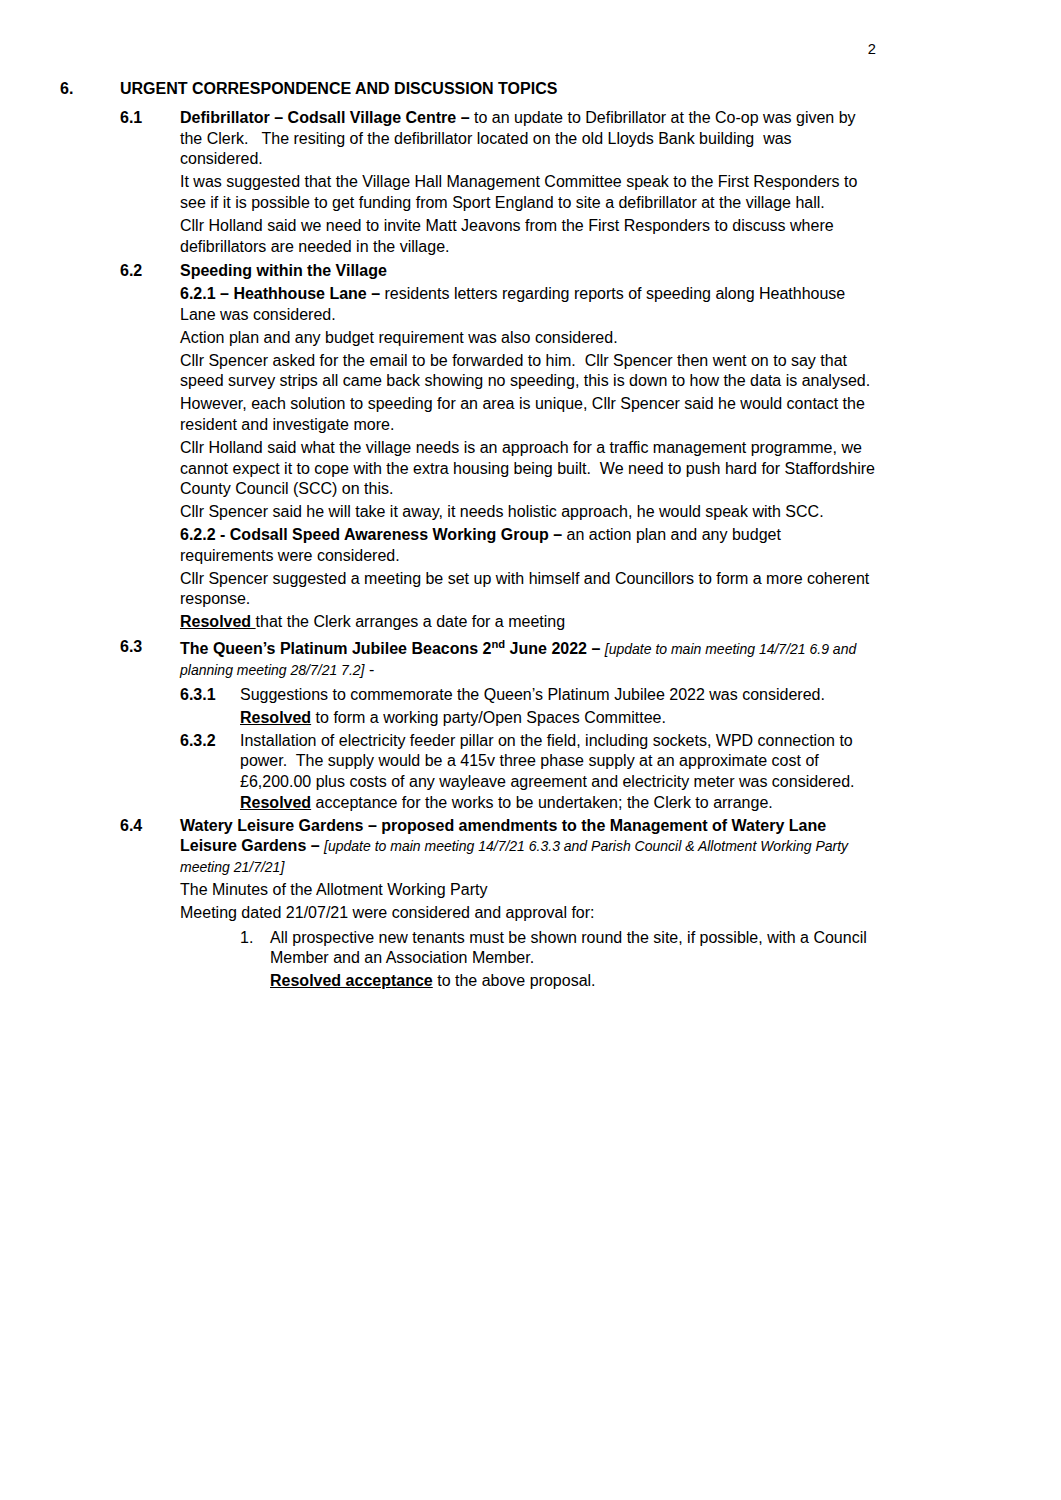2
6. URGENT CORRESPONDENCE AND DISCUSSION TOPICS
6.1
Defibrillator – Codsall Village Centre – to an update to Defibrillator at the Co-op was given by the Clerk. The resiting of the defibrillator located on the old Lloyds Bank building was considered.
It was suggested that the Village Hall Management Committee speak to the First Responders to see if it is possible to get funding from Sport England to site a defibrillator at the village hall.
Cllr Holland said we need to invite Matt Jeavons from the First Responders to discuss where defibrillators are needed in the village.
6.2
Speeding within the Village
6.2.1 – Heathhouse Lane – residents letters regarding reports of speeding along Heathhouse Lane was considered.
Action plan and any budget requirement was also considered.
Cllr Spencer asked for the email to be forwarded to him. Cllr Spencer then went on to say that speed survey strips all came back showing no speeding, this is down to how the data is analysed.
However, each solution to speeding for an area is unique, Cllr Spencer said he would contact the resident and investigate more.
Cllr Holland said what the village needs is an approach for a traffic management programme, we cannot expect it to cope with the extra housing being built. We need to push hard for Staffordshire County Council (SCC) on this.
Cllr Spencer said he will take it away, it needs holistic approach, he would speak with SCC.
6.2.2 - Codsall Speed Awareness Working Group – an action plan and any budget requirements were considered.
Cllr Spencer suggested a meeting be set up with himself and Councillors to form a more coherent response.
Resolved that the Clerk arranges a date for a meeting
6.3
The Queen’s Platinum Jubilee Beacons 2nd June 2022 – [update to main meeting 14/7/21 6.9 and planning meeting 28/7/21 7.2] -
6.3.1
Suggestions to commemorate the Queen’s Platinum Jubilee 2022 was considered.
Resolved to form a working party/Open Spaces Committee.
6.3.2
Installation of electricity feeder pillar on the field, including sockets, WPD connection to power. The supply would be a 415v three phase supply at an approximate cost of £6,200.00 plus costs of any wayleave agreement and electricity meter was considered. Resolved acceptance for the works to be undertaken; the Clerk to arrange.
6.4
Watery Leisure Gardens – proposed amendments to the Management of Watery Lane Leisure Gardens – [update to main meeting 14/7/21 6.3.3 and Parish Council & Allotment Working Party meeting 21/7/21]
The Minutes of the Allotment Working Party
Meeting dated 21/07/21 were considered and approval for:
1.
All prospective new tenants must be shown round the site, if possible, with a Council Member and an Association Member.
Resolved acceptance to the above proposal.